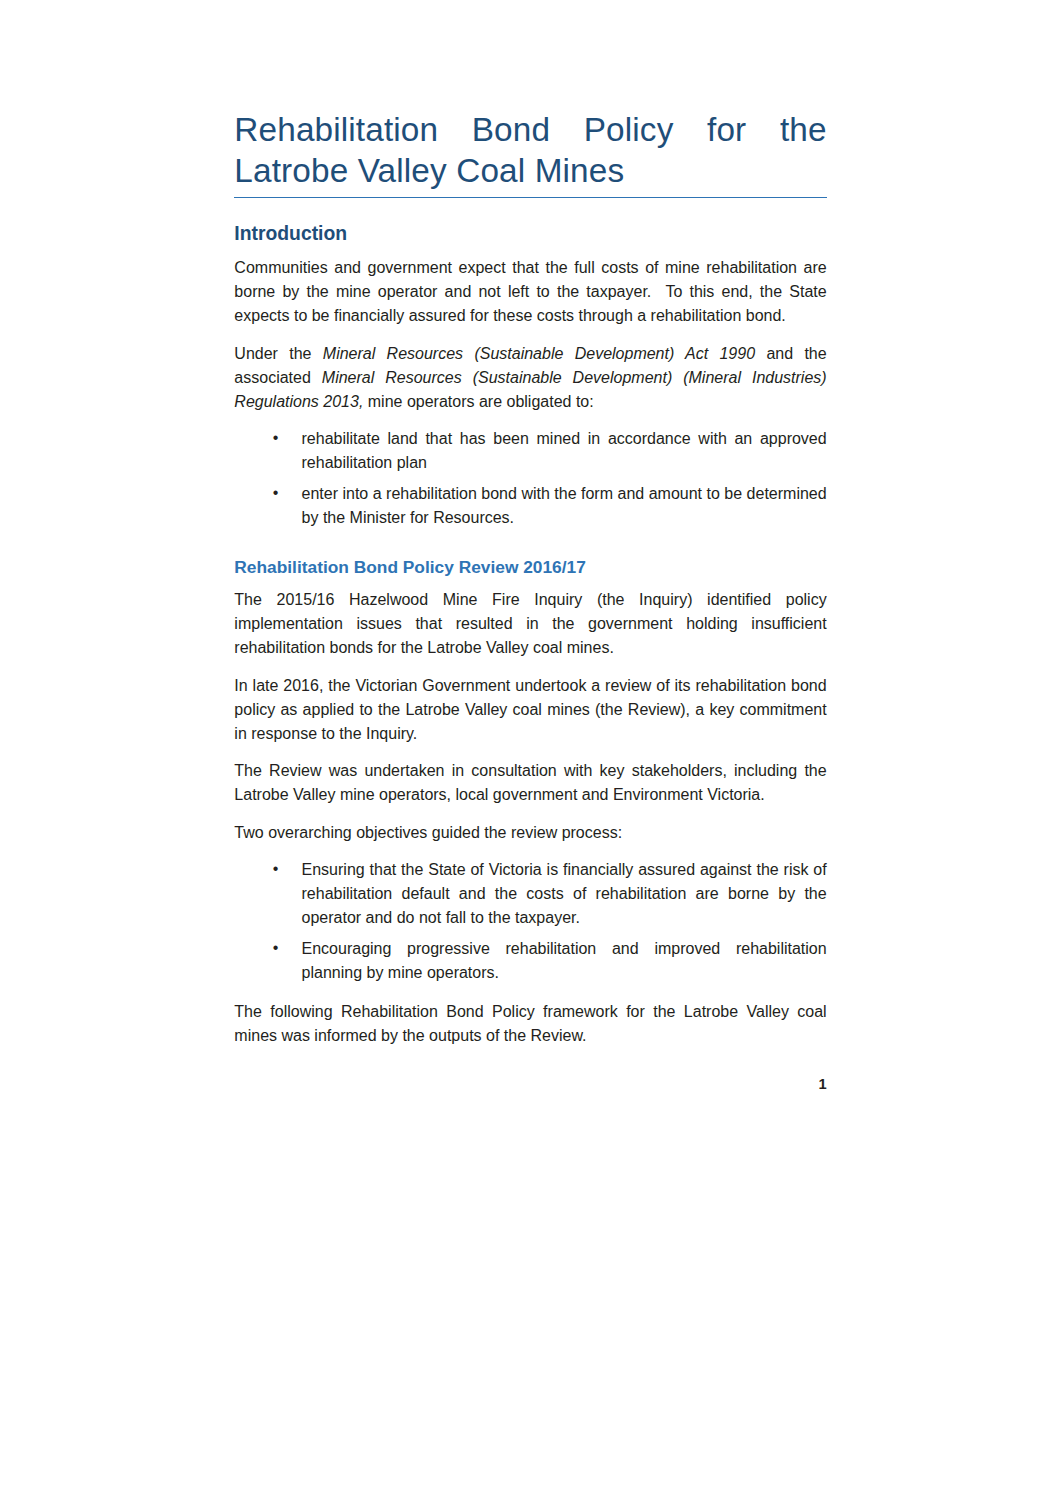Rehabilitation Bond Policy for the Latrobe Valley Coal Mines
Introduction
Communities and government expect that the full costs of mine rehabilitation are borne by the mine operator and not left to the taxpayer. To this end, the State expects to be financially assured for these costs through a rehabilitation bond.
Under the Mineral Resources (Sustainable Development) Act 1990 and the associated Mineral Resources (Sustainable Development) (Mineral Industries) Regulations 2013, mine operators are obligated to:
rehabilitate land that has been mined in accordance with an approved rehabilitation plan
enter into a rehabilitation bond with the form and amount to be determined by the Minister for Resources.
Rehabilitation Bond Policy Review 2016/17
The 2015/16 Hazelwood Mine Fire Inquiry (the Inquiry) identified policy implementation issues that resulted in the government holding insufficient rehabilitation bonds for the Latrobe Valley coal mines.
In late 2016, the Victorian Government undertook a review of its rehabilitation bond policy as applied to the Latrobe Valley coal mines (the Review), a key commitment in response to the Inquiry.
The Review was undertaken in consultation with key stakeholders, including the Latrobe Valley mine operators, local government and Environment Victoria.
Two overarching objectives guided the review process:
Ensuring that the State of Victoria is financially assured against the risk of rehabilitation default and the costs of rehabilitation are borne by the operator and do not fall to the taxpayer.
Encouraging progressive rehabilitation and improved rehabilitation planning by mine operators.
The following Rehabilitation Bond Policy framework for the Latrobe Valley coal mines was informed by the outputs of the Review.
1